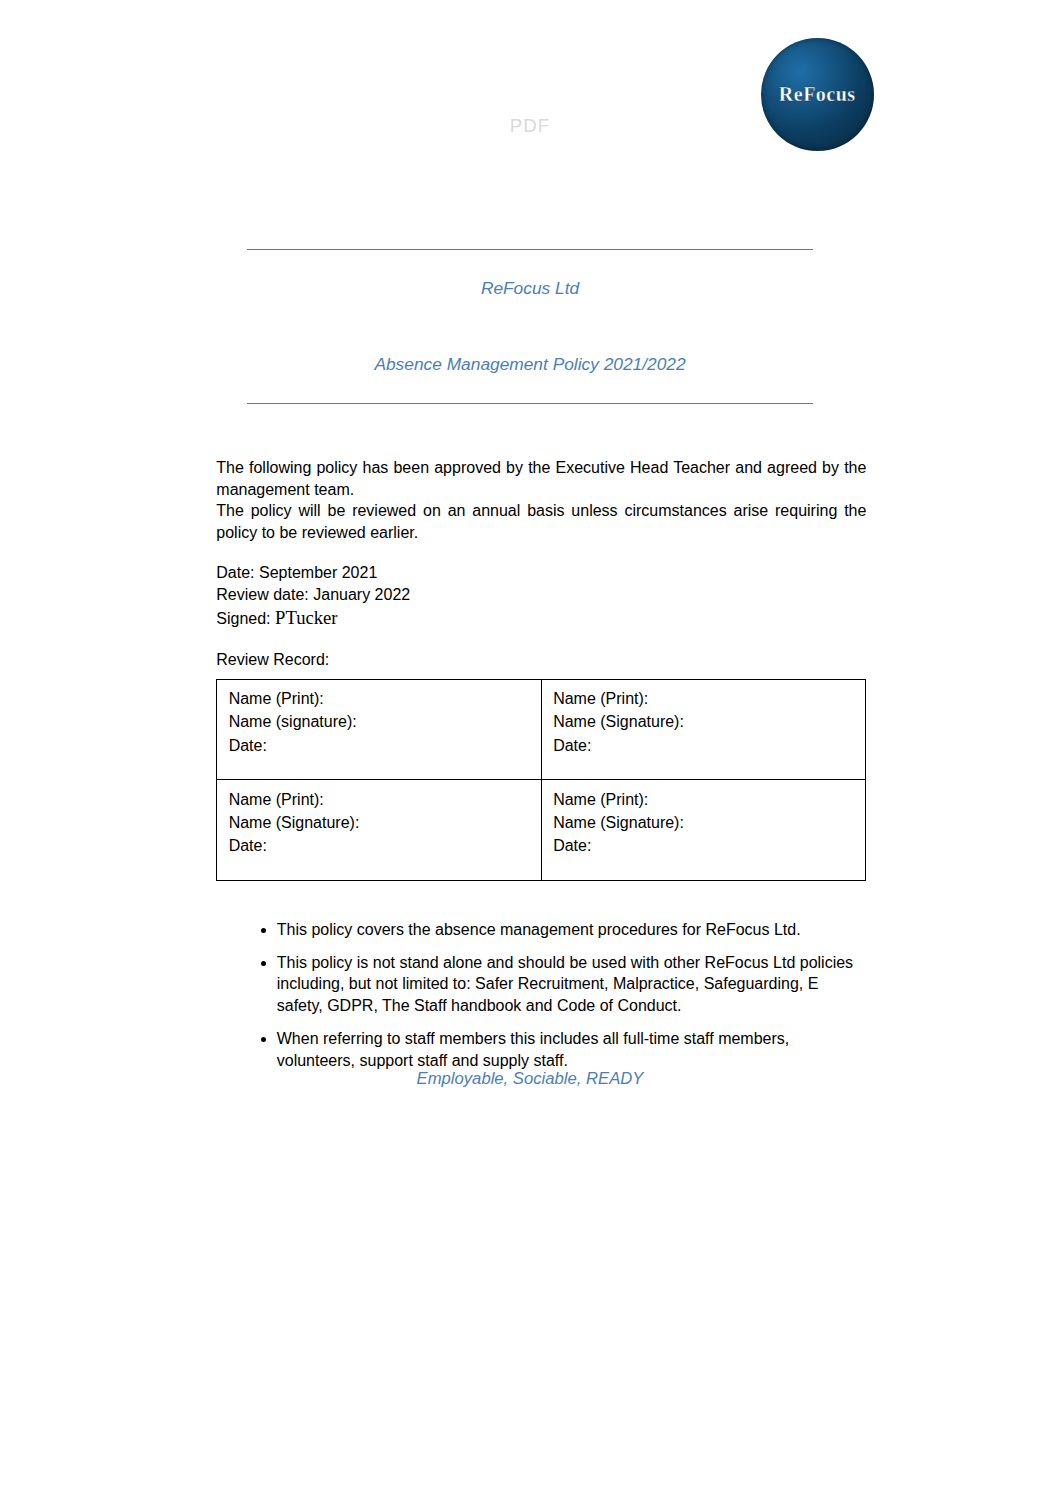ReFocus
PDF
ReFocus Ltd
Absence Management Policy 2021/2022
The following policy has been approved by the Executive Head Teacher and agreed by the management team.
The policy will be reviewed on an annual basis unless circumstances arise requiring the policy to be reviewed earlier.
Date: September 2021
Review date: January 2022
Signed: PTucker
Review Record:
| Name (Print): Name (signature): Date: | Name (Print): Name (Signature): Date: |
| Name (Print): Name (Signature): Date: | Name (Print): Name (Signature): Date: |
This policy covers the absence management procedures for ReFocus Ltd.
This policy is not stand alone and should be used with other ReFocus Ltd policies including, but not limited to: Safer Recruitment, Malpractice, Safeguarding, E safety, GDPR, The Staff handbook and Code of Conduct.
When referring to staff members this includes all full-time staff members, volunteers, support staff and supply staff.
Employable, Sociable, READY